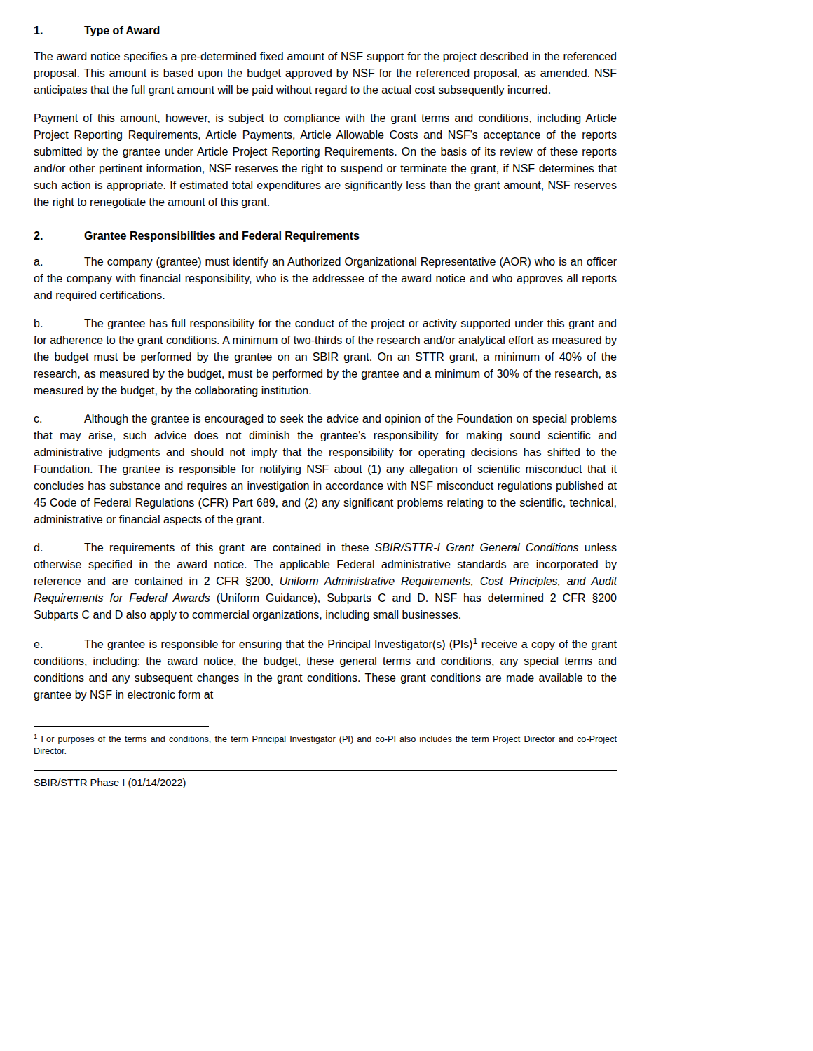1. Type of Award
The award notice specifies a pre-determined fixed amount of NSF support for the project described in the referenced proposal. This amount is based upon the budget approved by NSF for the referenced proposal, as amended. NSF anticipates that the full grant amount will be paid without regard to the actual cost subsequently incurred.
Payment of this amount, however, is subject to compliance with the grant terms and conditions, including Article Project Reporting Requirements, Article Payments, Article Allowable Costs and NSF's acceptance of the reports submitted by the grantee under Article Project Reporting Requirements. On the basis of its review of these reports and/or other pertinent information, NSF reserves the right to suspend or terminate the grant, if NSF determines that such action is appropriate. If estimated total expenditures are significantly less than the grant amount, NSF reserves the right to renegotiate the amount of this grant.
2. Grantee Responsibilities and Federal Requirements
a. The company (grantee) must identify an Authorized Organizational Representative (AOR) who is an officer of the company with financial responsibility, who is the addressee of the award notice and who approves all reports and required certifications.
b. The grantee has full responsibility for the conduct of the project or activity supported under this grant and for adherence to the grant conditions. A minimum of two-thirds of the research and/or analytical effort as measured by the budget must be performed by the grantee on an SBIR grant. On an STTR grant, a minimum of 40% of the research, as measured by the budget, must be performed by the grantee and a minimum of 30% of the research, as measured by the budget, by the collaborating institution.
c. Although the grantee is encouraged to seek the advice and opinion of the Foundation on special problems that may arise, such advice does not diminish the grantee's responsibility for making sound scientific and administrative judgments and should not imply that the responsibility for operating decisions has shifted to the Foundation. The grantee is responsible for notifying NSF about (1) any allegation of scientific misconduct that it concludes has substance and requires an investigation in accordance with NSF misconduct regulations published at 45 Code of Federal Regulations (CFR) Part 689, and (2) any significant problems relating to the scientific, technical, administrative or financial aspects of the grant.
d. The requirements of this grant are contained in these SBIR/STTR-I Grant General Conditions unless otherwise specified in the award notice. The applicable Federal administrative standards are incorporated by reference and are contained in 2 CFR §200, Uniform Administrative Requirements, Cost Principles, and Audit Requirements for Federal Awards (Uniform Guidance), Subparts C and D. NSF has determined 2 CFR §200 Subparts C and D also apply to commercial organizations, including small businesses.
e. The grantee is responsible for ensuring that the Principal Investigator(s) (PIs)1 receive a copy of the grant conditions, including: the award notice, the budget, these general terms and conditions, any special terms and conditions and any subsequent changes in the grant conditions. These grant conditions are made available to the grantee by NSF in electronic form at
1 For purposes of the terms and conditions, the term Principal Investigator (PI) and co-PI also includes the term Project Director and co-Project Director.
SBIR/STTR Phase I (01/14/2022)